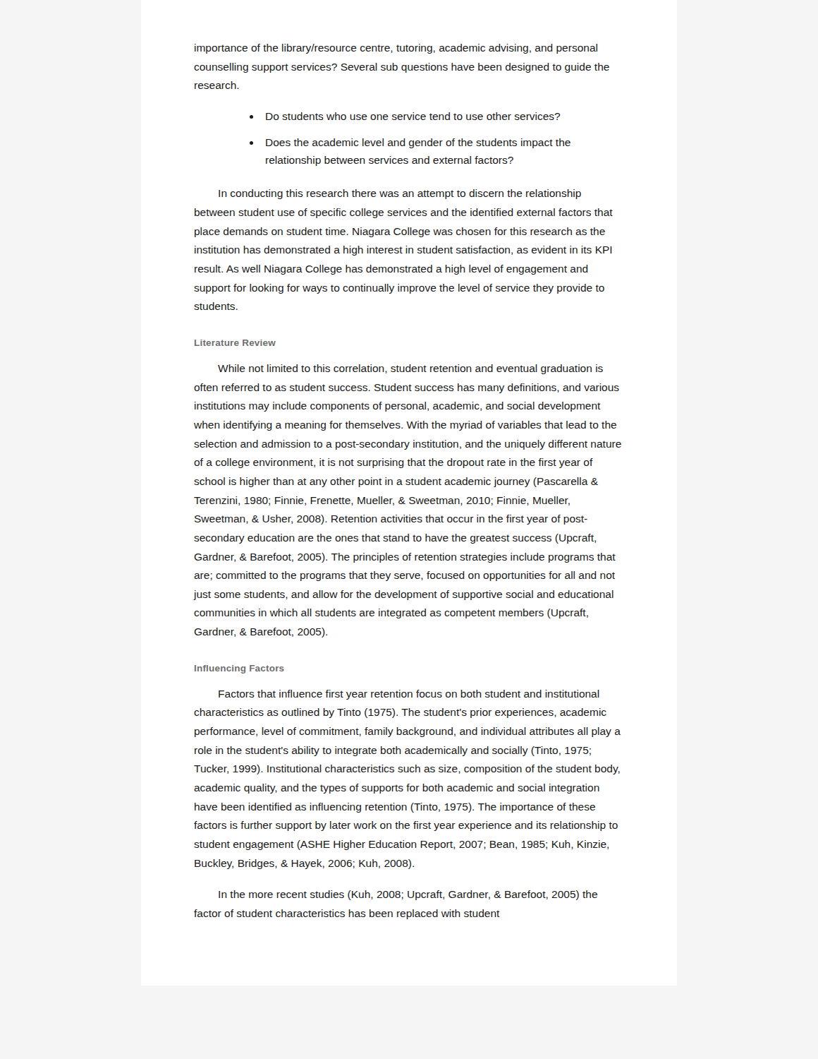importance of the library/resource centre, tutoring, academic advising, and personal counselling support services? Several sub questions have been designed to guide the research.
Do students who use one service tend to use other services?
Does the academic level and gender of the students impact the relationship between services and external factors?
In conducting this research there was an attempt to discern the relationship between student use of specific college services and the identified external factors that place demands on student time. Niagara College was chosen for this research as the institution has demonstrated a high interest in student satisfaction, as evident in its KPI result. As well Niagara College has demonstrated a high level of engagement and support for looking for ways to continually improve the level of service they provide to students.
Literature Review
While not limited to this correlation, student retention and eventual graduation is often referred to as student success. Student success has many definitions, and various institutions may include components of personal, academic, and social development when identifying a meaning for themselves. With the myriad of variables that lead to the selection and admission to a post-secondary institution, and the uniquely different nature of a college environment, it is not surprising that the dropout rate in the first year of school is higher than at any other point in a student academic journey (Pascarella & Terenzini, 1980; Finnie, Frenette, Mueller, & Sweetman, 2010; Finnie, Mueller, Sweetman, & Usher, 2008). Retention activities that occur in the first year of post-secondary education are the ones that stand to have the greatest success (Upcraft, Gardner, & Barefoot, 2005). The principles of retention strategies include programs that are; committed to the programs that they serve, focused on opportunities for all and not just some students, and allow for the development of supportive social and educational communities in which all students are integrated as competent members (Upcraft, Gardner, & Barefoot, 2005).
Influencing Factors
Factors that influence first year retention focus on both student and institutional characteristics as outlined by Tinto (1975). The student's prior experiences, academic performance, level of commitment, family background, and individual attributes all play a role in the student's ability to integrate both academically and socially (Tinto, 1975; Tucker, 1999). Institutional characteristics such as size, composition of the student body, academic quality, and the types of supports for both academic and social integration have been identified as influencing retention (Tinto, 1975). The importance of these factors is further support by later work on the first year experience and its relationship to student engagement (ASHE Higher Education Report, 2007; Bean, 1985; Kuh, Kinzie, Buckley, Bridges, & Hayek, 2006; Kuh, 2008).
In the more recent studies (Kuh, 2008; Upcraft, Gardner, & Barefoot, 2005) the factor of student characteristics has been replaced with student